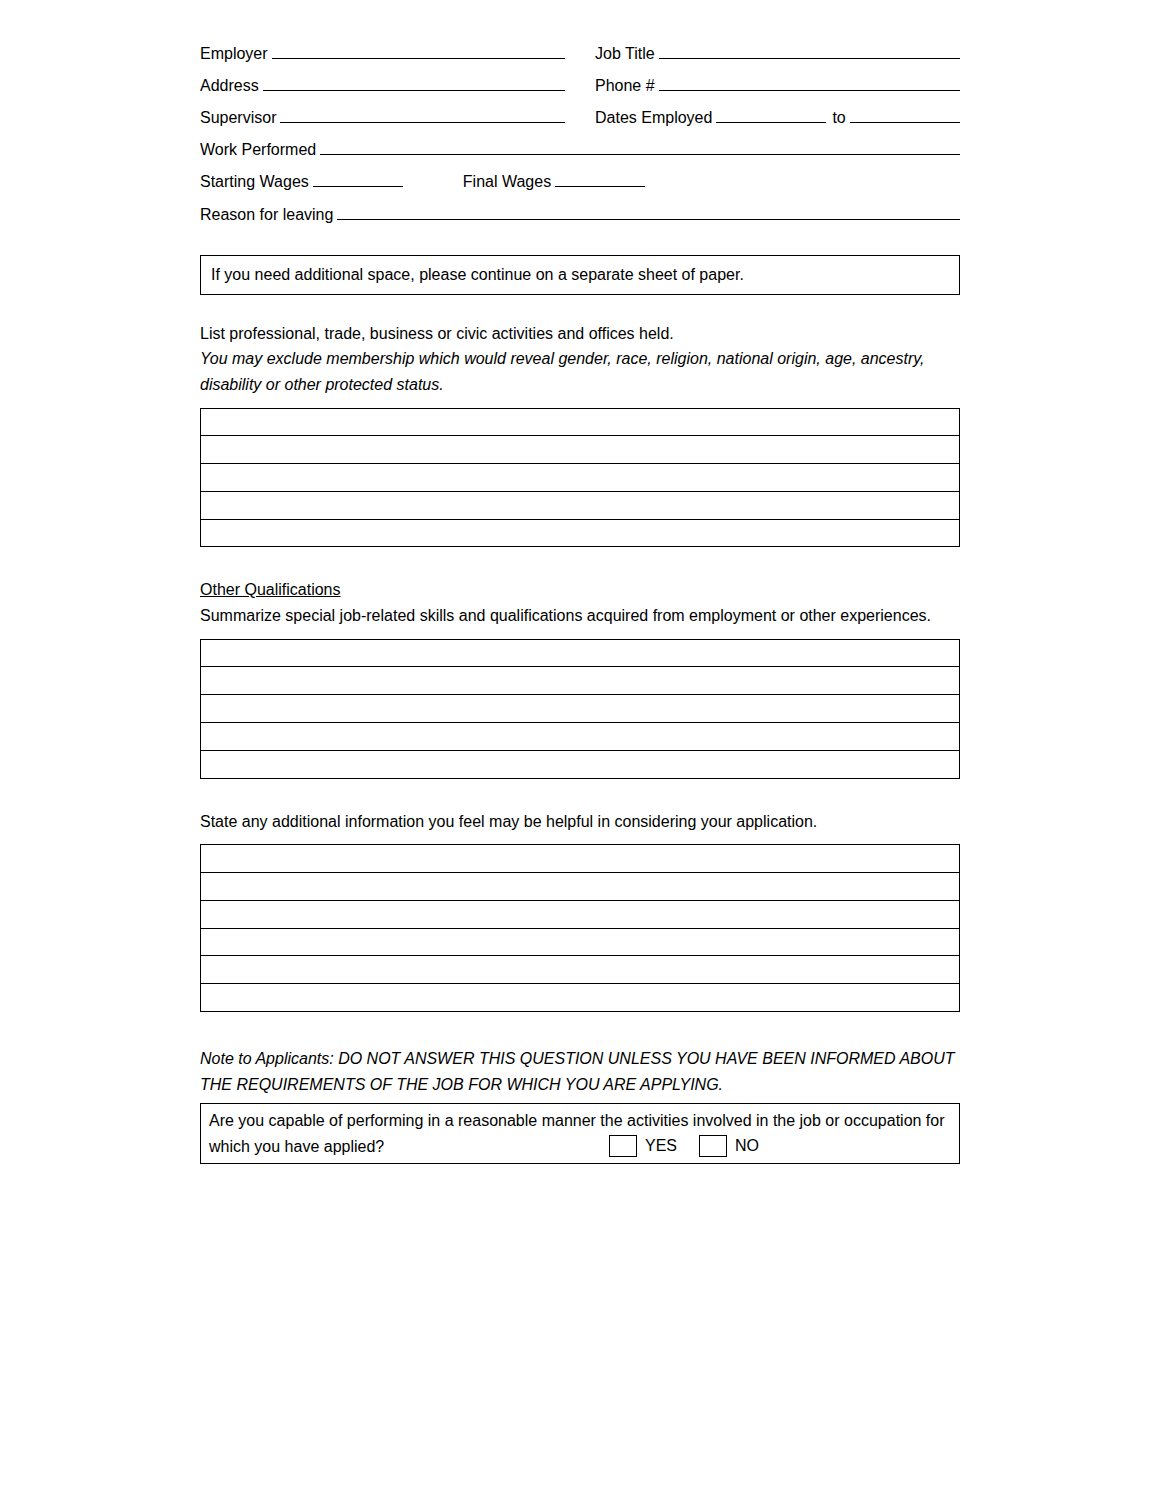Employer
Job Title
Address
Phone #
Supervisor
Dates Employed to
Work Performed
Starting Wages
Final Wages
Reason for leaving
If you need additional space, please continue on a separate sheet of paper.
List professional, trade, business or civic activities and offices held.
You may exclude membership which would reveal gender, race, religion, national origin, age, ancestry, disability or other protected status.
Other Qualifications
Summarize special job-related skills and qualifications acquired from employment or other experiences.
State any additional information you feel may be helpful in considering your application.
Note to Applicants: DO NOT ANSWER THIS QUESTION UNLESS YOU HAVE BEEN INFORMED ABOUT THE REQUIREMENTS OF THE JOB FOR WHICH YOU ARE APPLYING.
Are you capable of performing in a reasonable manner the activities involved in the job or occupation for which you have applied?
YES NO